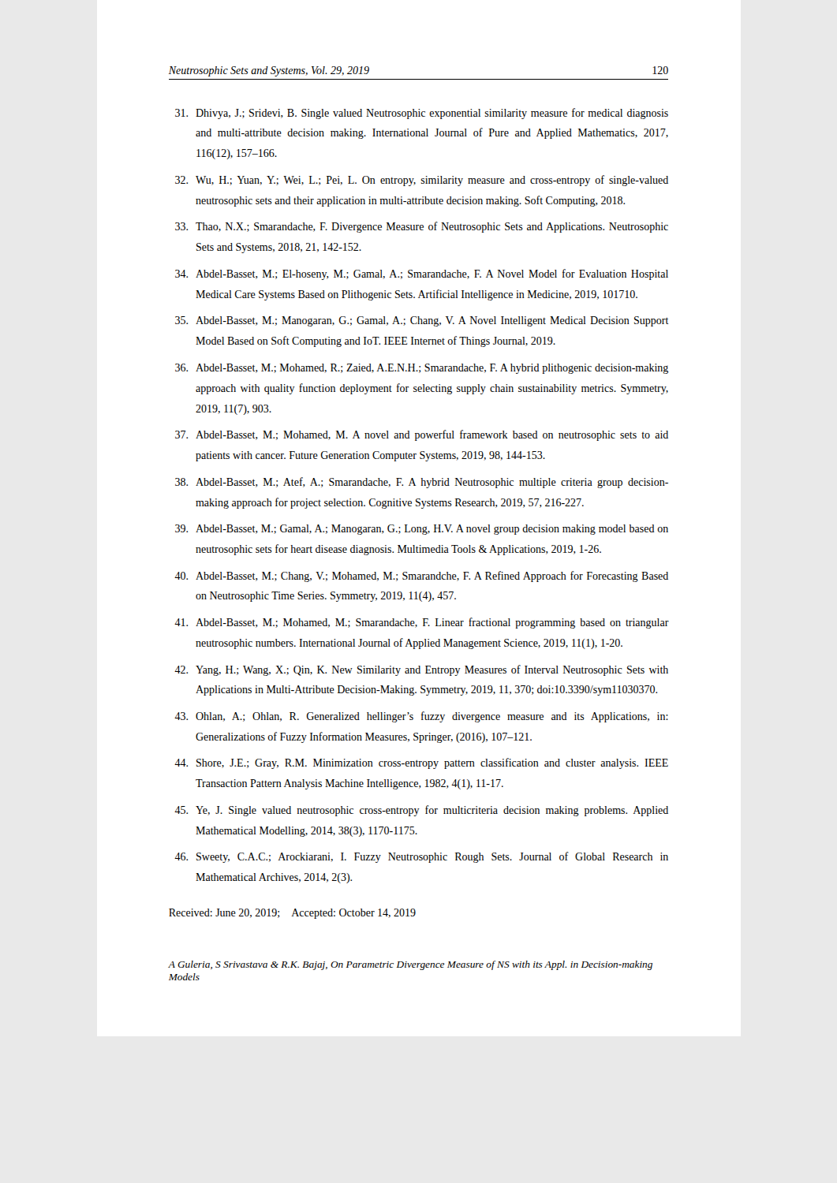Neutrosophic Sets and Systems, Vol. 29, 2019 120
Dhivya, J.; Sridevi, B. Single valued Neutrosophic exponential similarity measure for medical diagnosis and multi-attribute decision making. International Journal of Pure and Applied Mathematics, 2017, 116(12), 157–166.
Wu, H.; Yuan, Y.; Wei, L.; Pei, L. On entropy, similarity measure and cross-entropy of single-valued neutrosophic sets and their application in multi-attribute decision making. Soft Computing, 2018.
Thao, N.X.; Smarandache, F. Divergence Measure of Neutrosophic Sets and Applications. Neutrosophic Sets and Systems, 2018, 21, 142-152.
Abdel-Basset, M.; El-hoseny, M.; Gamal, A.; Smarandache, F. A Novel Model for Evaluation Hospital Medical Care Systems Based on Plithogenic Sets. Artificial Intelligence in Medicine, 2019, 101710.
Abdel-Basset, M.; Manogaran, G.; Gamal, A.; Chang, V. A Novel Intelligent Medical Decision Support Model Based on Soft Computing and IoT. IEEE Internet of Things Journal, 2019.
Abdel-Basset, M.; Mohamed, R.; Zaied, A.E.N.H.; Smarandache, F. A hybrid plithogenic decision-making approach with quality function deployment for selecting supply chain sustainability metrics. Symmetry, 2019, 11(7), 903.
Abdel-Basset, M.; Mohamed, M. A novel and powerful framework based on neutrosophic sets to aid patients with cancer. Future Generation Computer Systems, 2019, 98, 144-153.
Abdel-Basset, M.; Atef, A.; Smarandache, F. A hybrid Neutrosophic multiple criteria group decision-making approach for project selection. Cognitive Systems Research, 2019, 57, 216-227.
Abdel-Basset, M.; Gamal, A.; Manogaran, G.; Long, H.V. A novel group decision making model based on neutrosophic sets for heart disease diagnosis. Multimedia Tools & Applications, 2019, 1-26.
Abdel-Basset, M.; Chang, V.; Mohamed, M.; Smarandche, F. A Refined Approach for Forecasting Based on Neutrosophic Time Series. Symmetry, 2019, 11(4), 457.
Abdel-Basset, M.; Mohamed, M.; Smarandache, F. Linear fractional programming based on triangular neutrosophic numbers. International Journal of Applied Management Science, 2019, 11(1), 1-20.
Yang, H.; Wang, X.; Qin, K. New Similarity and Entropy Measures of Interval Neutrosophic Sets with Applications in Multi-Attribute Decision-Making. Symmetry, 2019, 11, 370; doi:10.3390/sym11030370.
Ohlan, A.; Ohlan, R. Generalized hellinger’s fuzzy divergence measure and its Applications, in: Generalizations of Fuzzy Information Measures, Springer, (2016), 107–121.
Shore, J.E.; Gray, R.M. Minimization cross-entropy pattern classification and cluster analysis. IEEE Transaction Pattern Analysis Machine Intelligence, 1982, 4(1), 11-17.
Ye, J. Single valued neutrosophic cross-entropy for multicriteria decision making problems. Applied Mathematical Modelling, 2014, 38(3), 1170-1175.
Sweety, C.A.C.; Arockiarani, I. Fuzzy Neutrosophic Rough Sets. Journal of Global Research in Mathematical Archives, 2014, 2(3).
Received: June 20, 2019; Accepted: October 14, 2019
A Guleria, S Srivastava & R.K. Bajaj, On Parametric Divergence Measure of NS with its Appl. in Decision-making Models